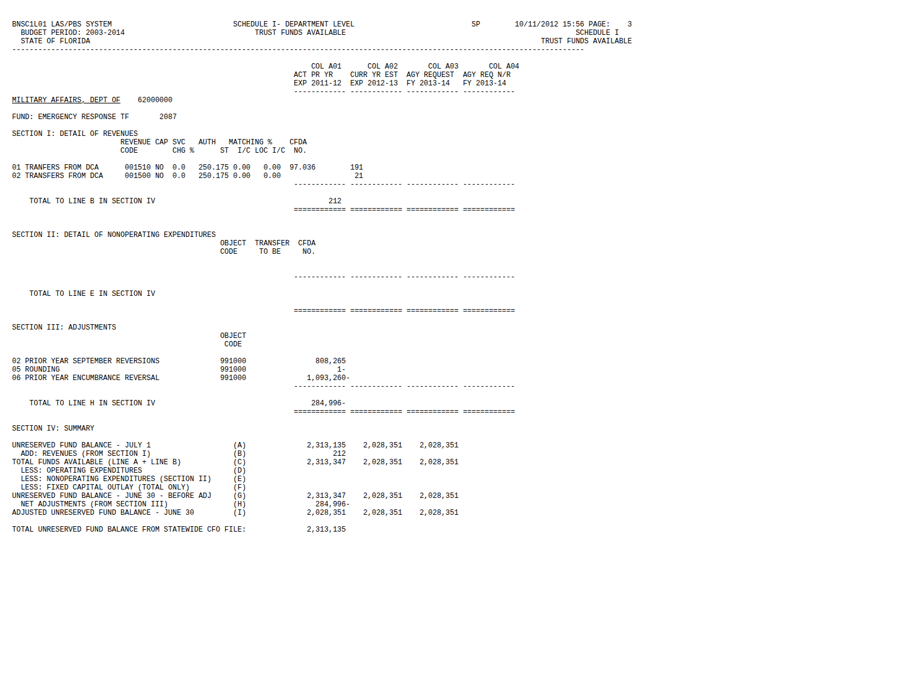BNSC1L01 LAS/PBS SYSTEM SCHEDULE I- DEPARTMENT LEVEL SP 10/11/2012 15:56 PAGE: 3 BUDGET PERIOD: 2003-2014 TRUST FUNDS AVAILABLE SCHEDULE I STATE OF FLORIDA TRUST FUNDS AVAILABLE ------------------------------------------------------------------------------------------------------------------------------------ COL A01 COL A02 COL A03 COL A04 ACT PR YR CURR YR EST AGY REQUEST AGY REQ N/R EXP 2011-12 EXP 2012-13 FY 2013-14 FY 2013-14 ------------ ------------ ------------ ------------ MILITARY AFFAIRS, DEPT OF 62000000 FUND: EMERGENCY RESPONSE TF 2087 SECTION I: DETAIL OF REVENUES REVENUE CAP SVC AUTH MATCHING % CFDA CODE CHG % ST I/C LOC I/C NO. 01 TRANFERS FROM DCA 001510 NO 0.0 250.175 0.00 0.00 97.036 191 02 TRANSFERS FROM DCA 001500 NO 0.0 250.175 0.00 0.00 21 ------------ ------------ ------------ ------------ TOTAL TO LINE B IN SECTION IV 212 ============ ============ ============ ============ SECTION II: DETAIL OF NONOPERATING EXPENDITURES OBJECT TRANSFER CFDA CODE TO BE NO. ------------ ------------ ------------ ------------ TOTAL TO LINE E IN SECTION IV ============ ============ ============ ============ SECTION III: ADJUSTMENTS OBJECT CODE 02 PRIOR YEAR SEPTEMBER REVERSIONS 991000 808,265 05 ROUNDING 991000 1- 06 PRIOR YEAR ENCUMBRANCE REVERSAL 991000 1,093,260- ------------ ------------ ------------ ------------ TOTAL TO LINE H IN SECTION IV 284,996- ============ ============ ============ ============ SECTION IV: SUMMARY UNRESERVED FUND BALANCE - JULY 1 (A) 2,313,135 2,028,351 2,028,351 ADD: REVENUES (FROM SECTION I) (B) 212 TOTAL FUNDS AVAILABLE (LINE A + LINE B) (C) 2,313,347 2,028,351 2,028,351 LESS: OPERATING EXPENDITURES (D) LESS: NONOPERATING EXPENDITURES (SECTION II) (E) LESS: FIXED CAPITAL OUTLAY (TOTAL ONLY) (F) UNRESERVED FUND BALANCE - JUNE 30 - BEFORE ADJ (G) 2,313,347 2,028,351 2,028,351 NET ADJUSTMENTS (FROM SECTION III) (H) 284,996- ADJUSTED UNRESERVED FUND BALANCE - JUNE 30 (I) 2,028,351 2,028,351 2,028,351 TOTAL UNRESERVED FUND BALANCE FROM STATEWIDE CFO FILE: 2,313,135